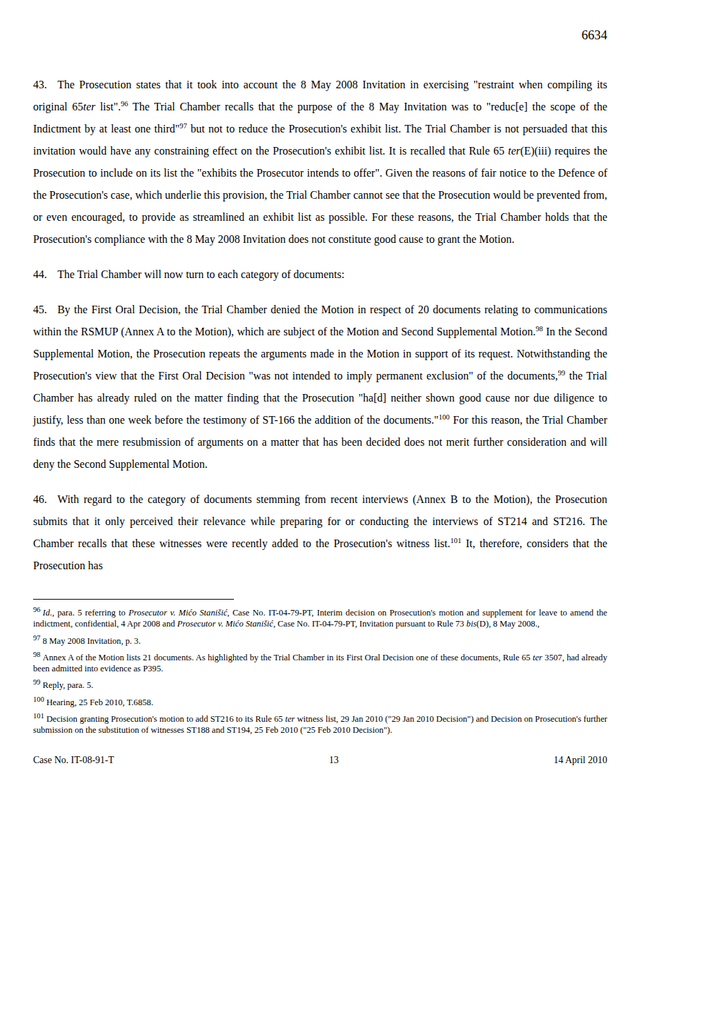6634
43. The Prosecution states that it took into account the 8 May 2008 Invitation in exercising "restraint when compiling its original 65ter list".96 The Trial Chamber recalls that the purpose of the 8 May Invitation was to "reduc[e] the scope of the Indictment by at least one third"97 but not to reduce the Prosecution's exhibit list. The Trial Chamber is not persuaded that this invitation would have any constraining effect on the Prosecution's exhibit list. It is recalled that Rule 65 ter(E)(iii) requires the Prosecution to include on its list the "exhibits the Prosecutor intends to offer". Given the reasons of fair notice to the Defence of the Prosecution's case, which underlie this provision, the Trial Chamber cannot see that the Prosecution would be prevented from, or even encouraged, to provide as streamlined an exhibit list as possible. For these reasons, the Trial Chamber holds that the Prosecution's compliance with the 8 May 2008 Invitation does not constitute good cause to grant the Motion.
44. The Trial Chamber will now turn to each category of documents:
45. By the First Oral Decision, the Trial Chamber denied the Motion in respect of 20 documents relating to communications within the RSMUP (Annex A to the Motion), which are subject of the Motion and Second Supplemental Motion.98 In the Second Supplemental Motion, the Prosecution repeats the arguments made in the Motion in support of its request. Notwithstanding the Prosecution's view that the First Oral Decision "was not intended to imply permanent exclusion" of the documents,99 the Trial Chamber has already ruled on the matter finding that the Prosecution "ha[d] neither shown good cause nor due diligence to justify, less than one week before the testimony of ST-166 the addition of the documents."100 For this reason, the Trial Chamber finds that the mere resubmission of arguments on a matter that has been decided does not merit further consideration and will deny the Second Supplemental Motion.
46. With regard to the category of documents stemming from recent interviews (Annex B to the Motion), the Prosecution submits that it only perceived their relevance while preparing for or conducting the interviews of ST214 and ST216. The Chamber recalls that these witnesses were recently added to the Prosecution's witness list.101 It, therefore, considers that the Prosecution has
96Id., para. 5 referring to Prosecutor v. Mićo Stanišić, Case No. IT-04-79-PT, Interim decision on Prosecution's motion and supplement for leave to amend the indictment, confidential, 4 Apr 2008 and Prosecutor v. Mićo Stanišić, Case No. IT-04-79-PT, Invitation pursuant to Rule 73 bis(D), 8 May 2008.,
978 May 2008 Invitation, p. 3.
98Annex A of the Motion lists 21 documents. As highlighted by the Trial Chamber in its First Oral Decision one of these documents, Rule 65 ter 3507, had already been admitted into evidence as P395.
99Reply, para. 5.
100Hearing, 25 Feb 2010, T.6858.
101Decision granting Prosecution's motion to add ST216 to its Rule 65 ter witness list, 29 Jan 2010 ("29 Jan 2010 Decision") and Decision on Prosecution's further submission on the substitution of witnesses ST188 and ST194, 25 Feb 2010 ("25 Feb 2010 Decision").
Case No. IT-08-91-T 13 14 April 2010